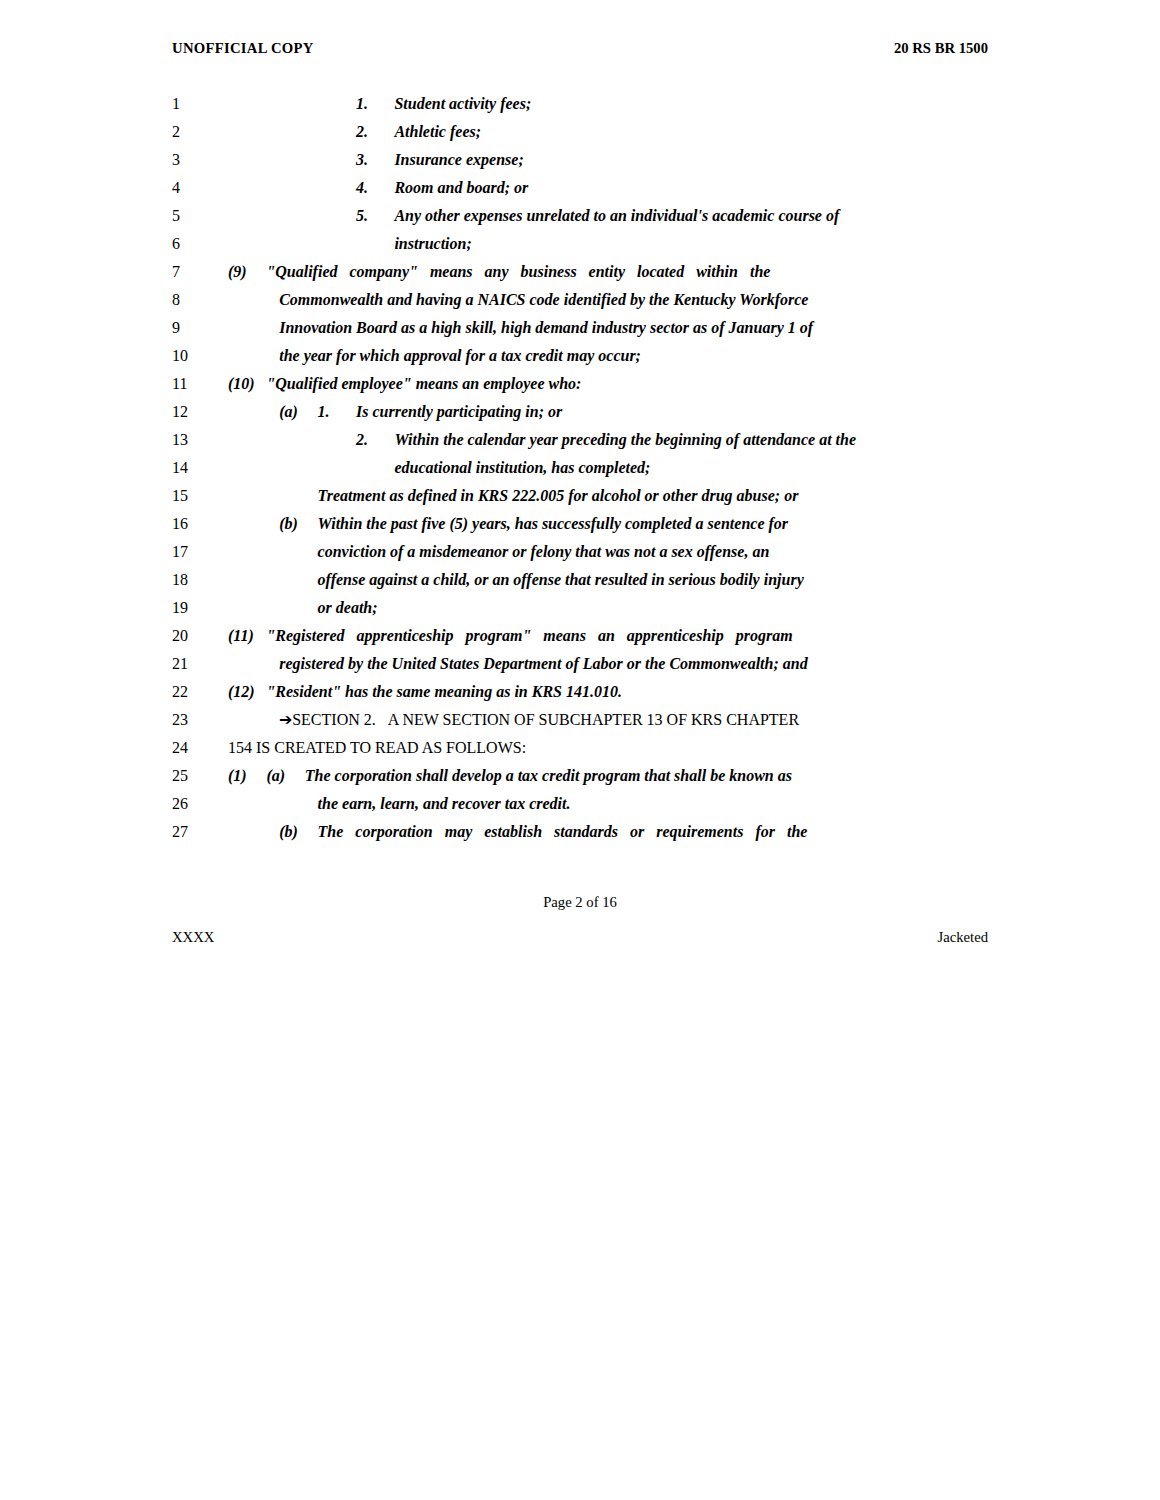UNOFFICIAL COPY
20 RS BR 1500
| 1 | 1. Student activity fees; |
| 2 | 2. Athletic fees; |
| 3 | 3. Insurance expense; |
| 4 | 4. Room and board; or |
| 5 | 5. Any other expenses unrelated to an individual's academic course of |
| 6 | instruction; |
| 7 | (9) "Qualified company" means any business entity located within the |
| 8 | Commonwealth and having a NAICS code identified by the Kentucky Workforce |
| 9 | Innovation Board as a high skill, high demand industry sector as of January 1 of |
| 10 | the year for which approval for a tax credit may occur; |
| 11 | (10) "Qualified employee" means an employee who: |
| 12 | (a) 1. Is currently participating in; or |
| 13 | 2. Within the calendar year preceding the beginning of attendance at the |
| 14 | educational institution, has completed; |
| 15 | Treatment as defined in KRS 222.005 for alcohol or other drug abuse; or |
| 16 | (b) Within the past five (5) years, has successfully completed a sentence for |
| 17 | conviction of a misdemeanor or felony that was not a sex offense, an |
| 18 | offense against a child, or an offense that resulted in serious bodily injury |
| 19 | or death; |
| 20 | (11) "Registered apprenticeship program" means an apprenticeship program |
| 21 | registered by the United States Department of Labor or the Commonwealth; and |
| 22 | (12) "Resident" has the same meaning as in KRS 141.010. |
| 23 | ➔ SECTION 2. A NEW SECTION OF SUBCHAPTER 13 OF KRS CHAPTER |
| 24 | 154 IS CREATED TO READ AS FOLLOWS: |
| 25 | (1) (a) The corporation shall develop a tax credit program that shall be known as |
| 26 | the earn, learn, and recover tax credit. |
| 27 | (b) The corporation may establish standards or requirements for the |
Page 2 of 16
XXXX
Jacketed